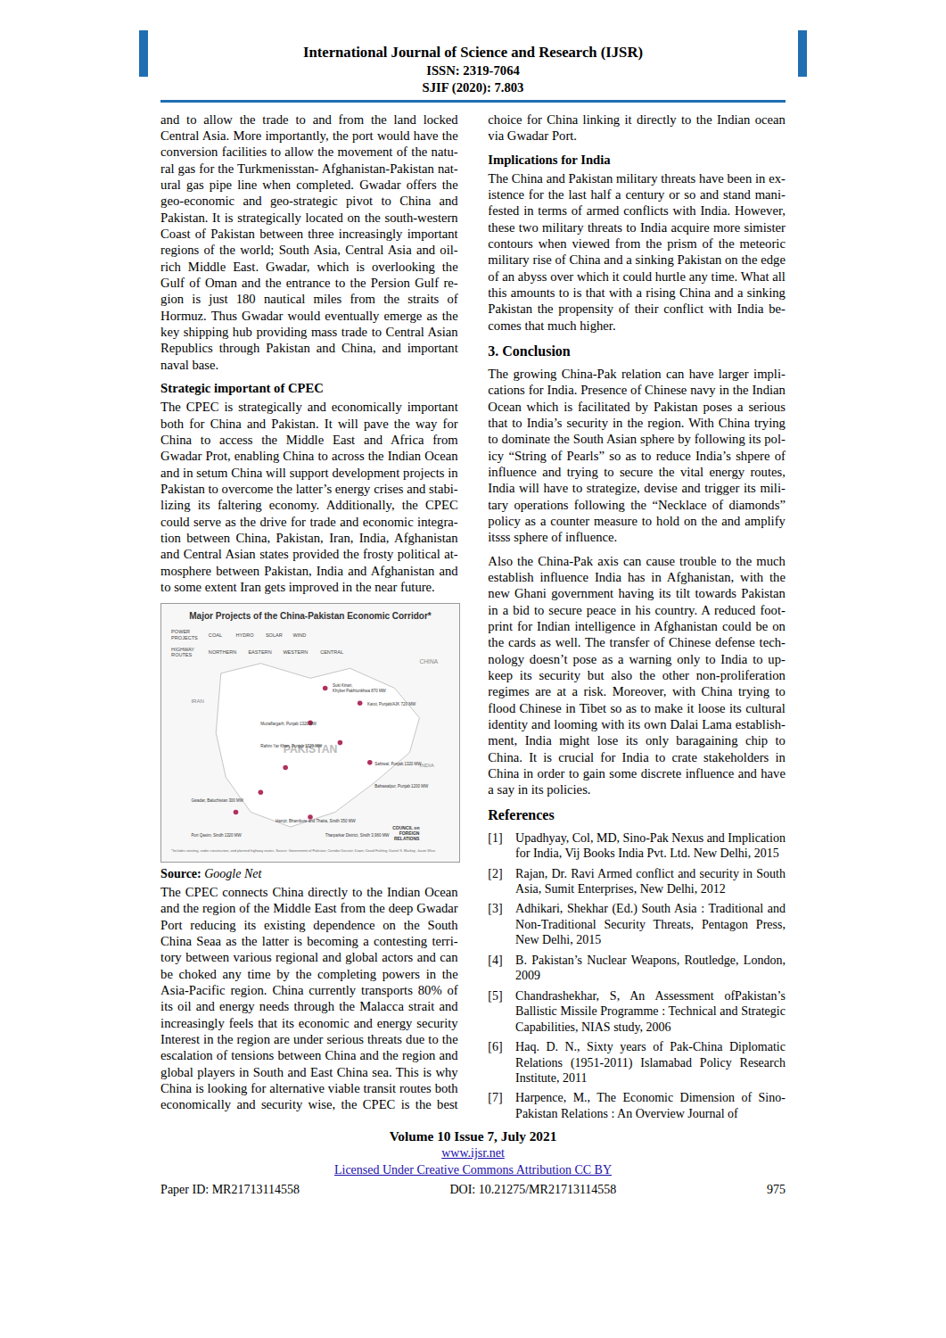International Journal of Science and Research (IJSR)
ISSN: 2319-7064
SJIF (2020): 7.803
and to allow the trade to and from the land locked Central Asia. More importantly, the port would have the conversion facilities to allow the movement of the natural gas for the Turkmenisstan- Afghanistan-Pakistan natural gas pipe line when completed. Gwadar offers the geo-economic and geo-strategic pivot to China and Pakistan. It is strategically located on the south-western Coast of Pakistan between three increasingly important regions of the world; South Asia, Central Asia and oil-rich Middle East. Gwadar, which is overlooking the Gulf of Oman and the entrance to the Persion Gulf region is just 180 nautical miles from the straits of Hormuz. Thus Gwadar would eventually emerge as the key shipping hub providing mass trade to Central Asian Republics through Pakistan and China, and important naval base.
Strategic important of CPEC
The CPEC is strategically and economically important both for China and Pakistan. It will pave the way for China to access the Middle East and Africa from Gwadar Prot, enabling China to across the Indian Ocean and in setum China will support development projects in Pakistan to overcome the latter’s energy crises and stabilizing its faltering economy. Additionally, the CPEC could serve as the drive for trade and economic integration between China, Pakistan, Iran, India, Afghanistan and Central Asian states provided the frosty political atmosphere between Pakistan, India and Afghanistan and to some extent Iran gets improved in the near future.
Source: Google Net
The CPEC connects China directly to the Indian Ocean and the region of the Middle East from the deep Gwadar Port reducing its existing dependence on the South China Seaa as the latter is becoming a contesting territory between various regional and global actors and can be choked any time by the completing powers in the Asia-Pacific region. China currently transports 80% of its oil and energy needs through the Malacca strait and increasingly feels that its economic and energy security Interest in the region are under serious threats due to the escalation of tensions between China and the region and global players in South and East China sea. This is why China is looking for alternative viable transit routes both economically and security wise, the CPEC is the best choice for China linking it directly to the Indian ocean via Gwadar Port.
Implications for India
The China and Pakistan military threats have been in existence for the last half a century or so and stand manifested in terms of armed conflicts with India. However, these two military threats to India acquire more simister contours when viewed from the prism of the meteoric military rise of China and a sinking Pakistan on the edge of an abyss over which it could hurtle any time. What all this amounts to is that with a rising China and a sinking Pakistan the propensity of their conflict with India becomes that much higher.
3. Conclusion
The growing China-Pak relation can have larger implications for India. Presence of Chinese navy in the Indian Ocean which is facilitated by Pakistan poses a serious that to India’s security in the region. With China trying to dominate the South Asian sphere by following its policy “String of Pearls” so as to reduce India’s shpere of influence and trying to secure the vital energy routes, India will have to strategize, devise and trigger its military operations following the “Necklace of diamonds” policy as a counter measure to hold on the and amplify itsss sphere of influence.
Also the China-Pak axis can cause trouble to the much establish influence India has in Afghanistan, with the new Ghani government having its tilt towards Pakistan in a bid to secure peace in his country. A reduced footprint for Indian intelligence in Afghanistan could be on the cards as well. The transfer of Chinese defense technology doesn’t pose as a warning only to India to upkeep its security but also the other non-proliferation regimes are at a risk. Moreover, with China trying to flood Chinese in Tibet so as to make it loose its cultural identity and looming with its own Dalai Lama establishment, India might lose its only baragaining chip to China. It is crucial for India to crate stakeholders in China in order to gain some discrete influence and have a say in its policies.
References
[1] Upadhyay, Col, MD, Sino-Pak Nexus and Implication for India, Vij Books India Pvt. Ltd. New Delhi, 2015
[2] Rajan, Dr. Ravi Armed conflict and security in South Asia, Sumit Enterprises, New Delhi, 2012
[3] Adhikari, Shekhar (Ed.) South Asia : Traditional and Non-Traditional Security Threats, Pentagon Press, New Delhi, 2015
[4] B. Pakistan’s Nuclear Weapons, Routledge, London, 2009
[5] Chandrashekhar, S, An Assessment ofPakistan’s Ballistic Missile Programme : Technical and Strategic Capabilities, NIAS study, 2006
[6] Haq. D. N., Sixty years of Pak-China Diplomatic Relations (1951-2011) Islamabad Policy Research Institute, 2011
[7] Harpence, M., The Economic Dimension of Sino-Pakistan Relations : An Overview Journal of
Volume 10 Issue 7, July 2021
www.ijsr.net
Licensed Under Creative Commons Attribution CC BY
Paper ID: MR21713114558
DOI: 10.21275/MR21713114558
975